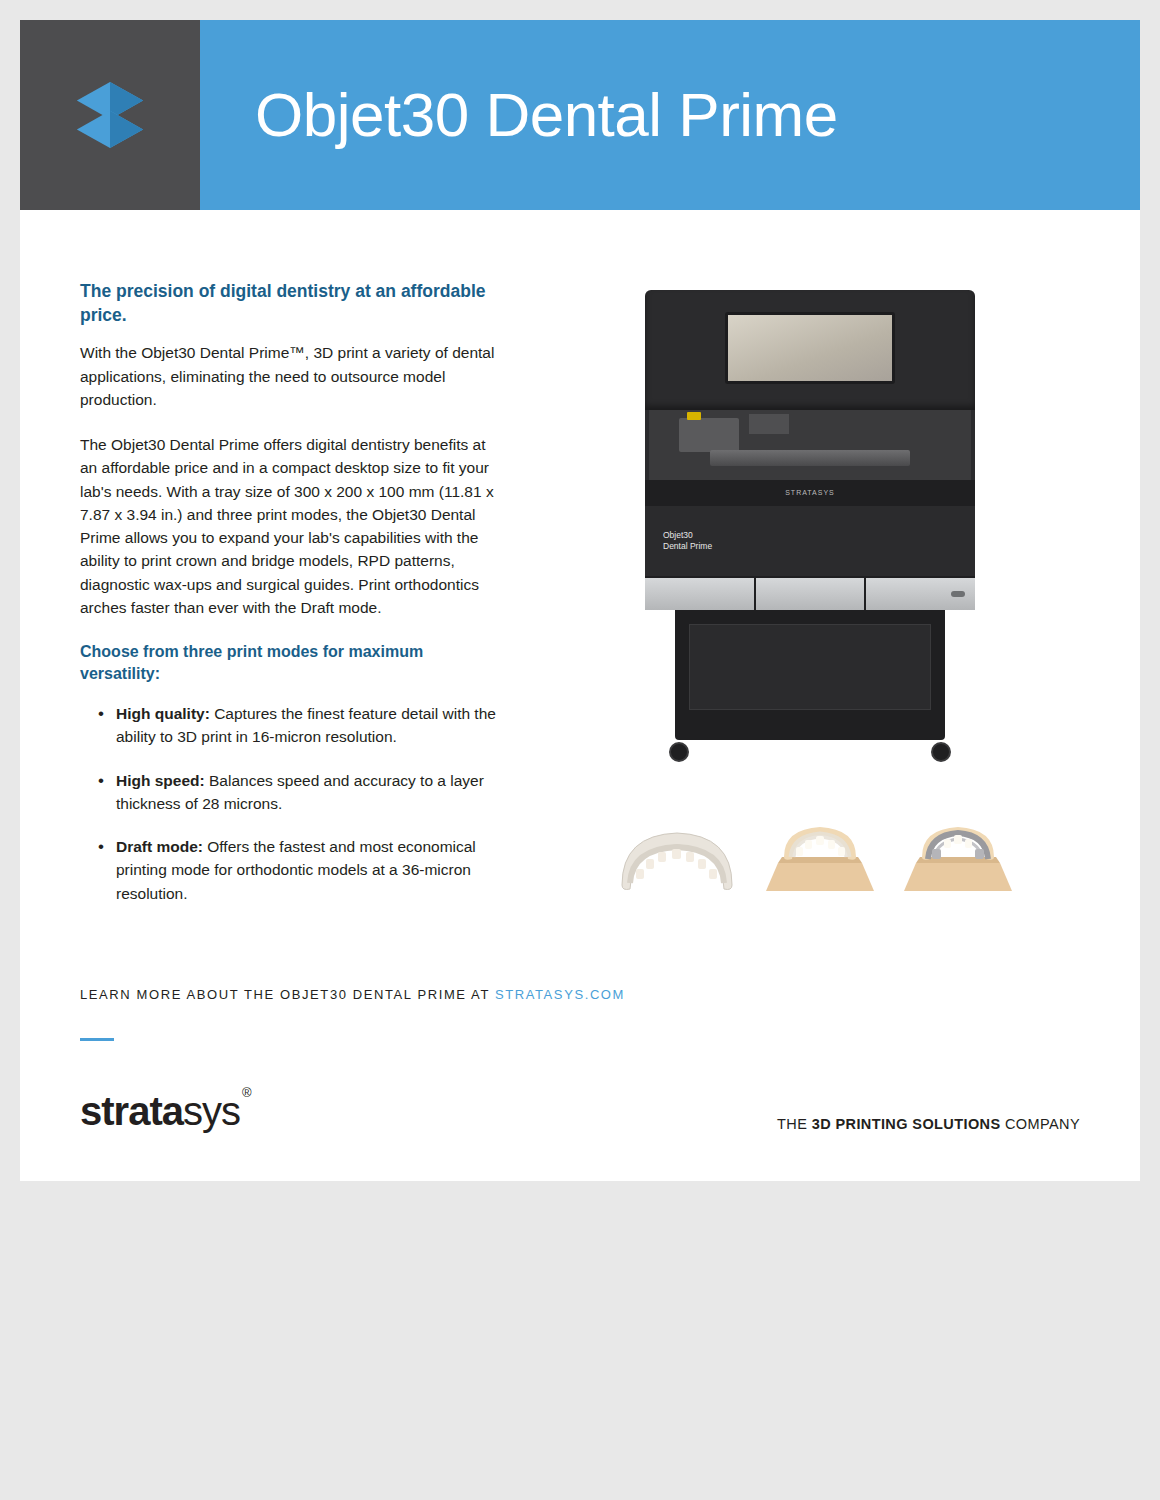Objet30 Dental Prime
The precision of digital dentistry at an affordable price.
With the Objet30 Dental Prime™, 3D print a variety of dental applications, eliminating the need to outsource model production.
The Objet30 Dental Prime offers digital dentistry benefits at an affordable price and in a compact desktop size to fit your lab's needs. With a tray size of 300 x 200 x 100 mm (11.81 x 7.87 x 3.94 in.) and three print modes, the Objet30 Dental Prime allows you to expand your lab's capabilities with the ability to print crown and bridge models, RPD patterns, diagnostic wax-ups and surgical guides. Print orthodontics arches faster than ever with the Draft mode.
Choose from three print modes for maximum versatility:
High quality: Captures the finest feature detail with the ability to 3D print in 16-micron resolution.
High speed: Balances speed and accuracy to a layer thickness of 28 microns.
Draft mode: Offers the fastest and most economical printing mode for orthodontic models at a 36-micron resolution.
STRATASYS
Objet30
Dental Prime
LEARN MORE ABOUT THE OBJET30 DENTAL PRIME AT STRATASYS.COM
stratasys®
THE 3D PRINTING SOLUTIONS COMPANY